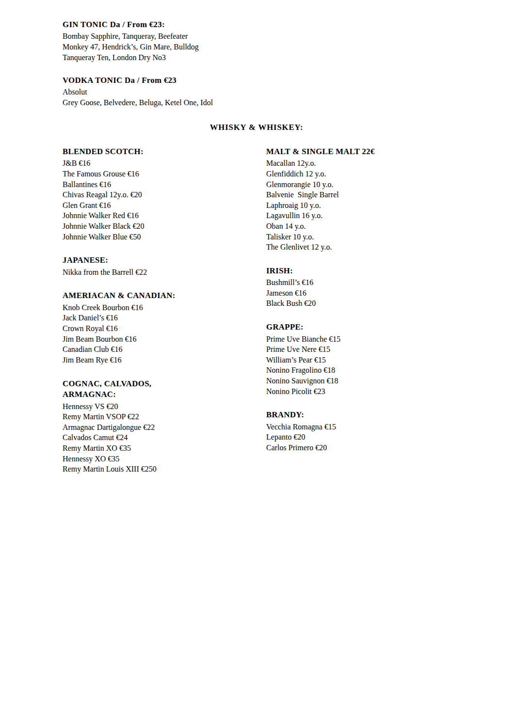GIN TONIC Da / From €23:
Bombay Sapphire, Tanqueray, Beefeater
Monkey 47, Hendrick’s, Gin Mare, Bulldog
Tanqueray Ten, London Dry No3
VODKA TONIC Da / From €23
Absolut
Grey Goose, Belvedere, Beluga, Ketel One, Idol
WHISKY & WHISKEY:
BLENDED SCOTCH:
J&B €16
The Famous Grouse €16
Ballantines €16
Chivas Reagal 12y.o. €20
Glen Grant €16
Johnnie Walker Red €16
Johnnie Walker Black €20
Johnnie Walker Blue €50
JAPANESE:
Nikka from the Barrell €22
AMERIACAN & CANADIAN:
Knob Creek Bourbon €16
Jack Daniel’s €16
Crown Royal €16
Jim Beam Bourbon €16
Canadian Club €16
Jim Beam Rye €16
COGNAC, CALVADOS,
ARMAGNAC:
Hennessy VS €20
Remy Martin VSOP €22
Armagnac Dartigalongue €22
Calvados Camut €24
Remy Martin XO €35
Hennessy XO €35
Remy Martin Louis XIII €250
MALT & SINGLE MALT 22€
Macallan 12y.o.
Glenfiddich 12 y.o.
Glenmorangie 10 y.o.
Balvenie Single Barrel
Laphroaig 10 y.o.
Lagavullin 16 y.o.
Oban 14 y.o.
Talisker 10 y.o.
The Glenlivet 12 y.o.
IRISH:
Bushmill’s €16
Jameson €16
Black Bush €20
GRAPPE:
Prime Uve Bianche €15
Prime Uve Nere €15
William’s Pear €15
Nonino Fragolino €18
Nonino Sauvignon €18
Nonino Picolit €23
BRANDY:
Vecchia Romagna €15
Lepanto €20
Carlos Primero €20